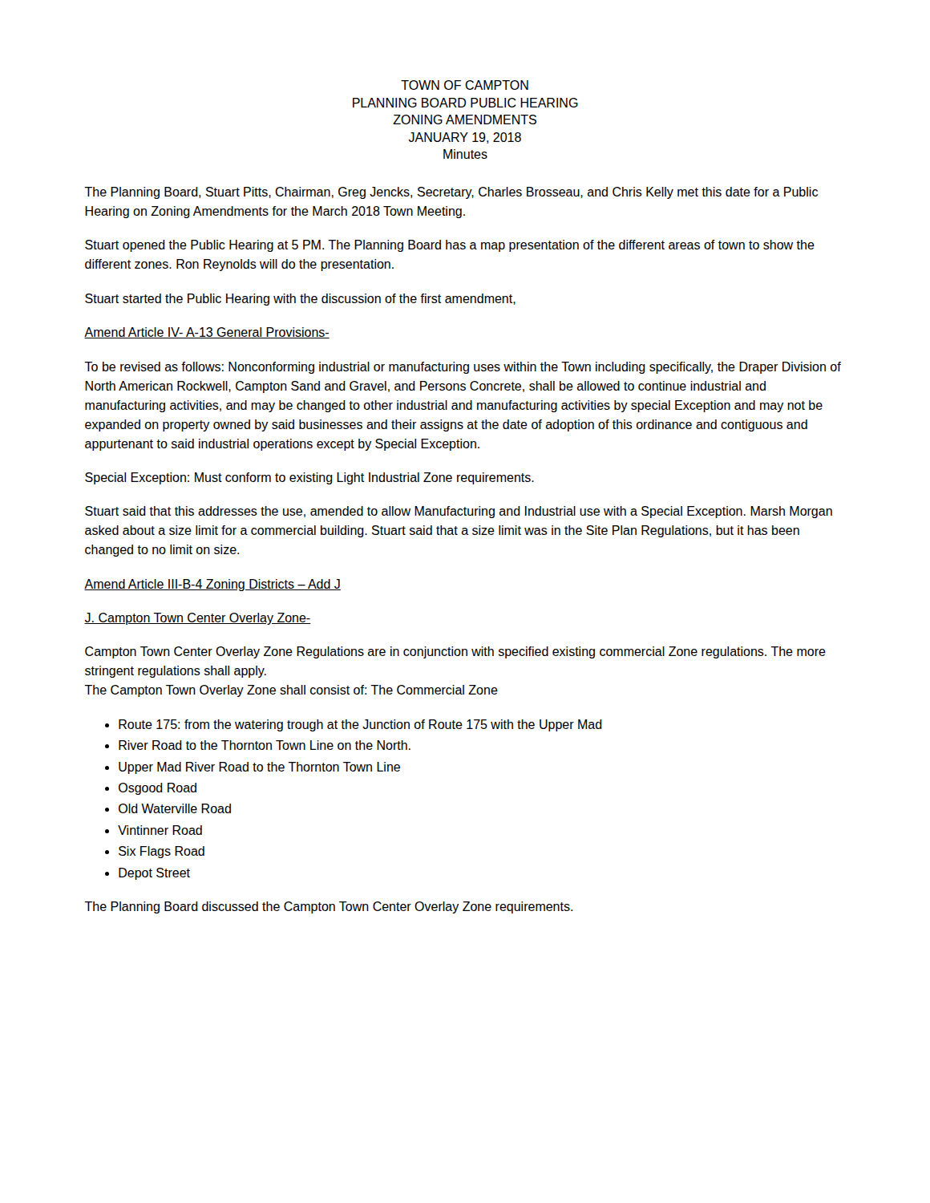TOWN OF CAMPTON
PLANNING BOARD PUBLIC HEARING
ZONING AMENDMENTS
JANUARY 19, 2018
Minutes
The Planning Board, Stuart Pitts, Chairman, Greg Jencks, Secretary, Charles Brosseau, and Chris Kelly met this date for a Public Hearing on Zoning Amendments for the March 2018 Town Meeting.
Stuart opened the Public Hearing at 5 PM. The Planning Board has a map presentation of the different areas of town to show the different zones. Ron Reynolds will do the presentation.
Stuart started the Public Hearing with the discussion of the first amendment,
Amend Article IV- A-13 General Provisions-
To be revised as follows: Nonconforming industrial or manufacturing uses within the Town including specifically, the Draper Division of North American Rockwell, Campton Sand and Gravel, and Persons Concrete, shall be allowed to continue industrial and manufacturing activities, and may be changed to other industrial and manufacturing activities by special Exception and may not be expanded on property owned by said businesses and their assigns at the date of adoption of this ordinance and contiguous and appurtenant to said industrial operations except by Special Exception.
Special Exception: Must conform to existing Light Industrial Zone requirements.
Stuart said that this addresses the use, amended to allow Manufacturing and Industrial use with a Special Exception. Marsh Morgan asked about a size limit for a commercial building. Stuart said that a size limit was in the Site Plan Regulations, but it has been changed to no limit on size.
Amend Article III-B-4 Zoning Districts – Add J
J. Campton Town Center Overlay Zone-
Campton Town Center Overlay Zone Regulations are in conjunction with specified existing commercial Zone regulations. The more stringent regulations shall apply.
The Campton Town Overlay Zone shall consist of: The Commercial Zone
Route 175: from the watering trough at the Junction of Route 175 with the Upper Mad
River Road to the Thornton Town Line on the North.
Upper Mad River Road to the Thornton Town Line
Osgood Road
Old Waterville Road
Vintinner Road
Six Flags Road
Depot Street
The Planning Board discussed the Campton Town Center Overlay Zone requirements.